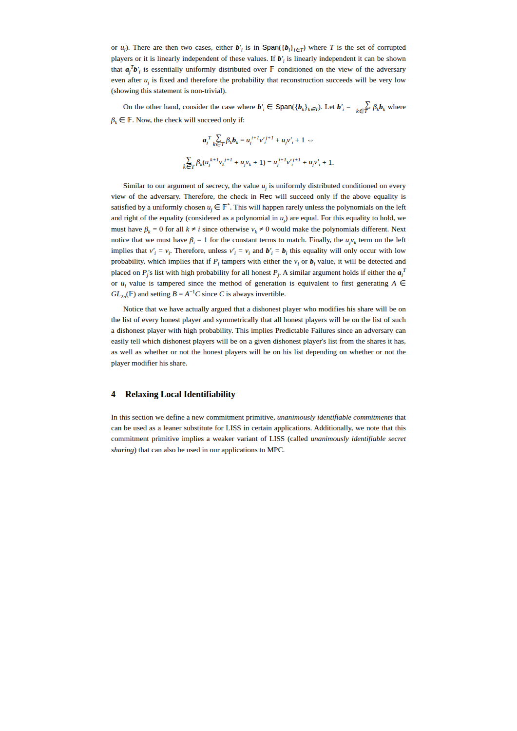or ui). There are then two cases, either b′i is in Span({bi}i∈T) where T is the set of corrupted players or it is linearly independent of these values. If b′i is linearly independent it can be shown that ajTb′i is essentially uniformly distributed over 𝔽 conditioned on the view of the adversary even after uj is fixed and therefore the probability that reconstruction succeeds will be very low (showing this statement is non-trivial).
On the other hand, consider the case where b′i ∈ Span({bk}k∈T). Let b′i = ∑
k∈T βk bk where βk ∈ 𝔽. Now, the check will succeed only if:
ajT ∑
k∈T βk bk = uji+1v′ij+1 + ujv′i + 1 ⇔
∑
k∈T βk(ujk+1vkj+1 + ujvk + 1) = uji+1v′ij+1 + ujv′i + 1.
Similar to our argument of secrecy, the value uj is uniformly distributed conditioned on every view of the adversary. Therefore, the check in Rec will succeed only if the above equality is satisfied by a uniformly chosen uj ∈ 𝔽*. This will happen rarely unless the polynomials on the left and right of the equality (considered as a polynomial in uj) are equal. For this equality to hold, we must have βk = 0 for all k ≠ i since otherwise vk ≠ 0 would make the polynomials different. Next notice that we must have βi = 1 for the constant terms to match. Finally, the ujvk term on the left implies that v′i = vi. Therefore, unless v′i = vi and b′i = bi this equality will only occur with low probability, which implies that if Pi tampers with either the vi or bi value, it will be detected and placed on Pj's list with high probability for all honest Pj. A similar argument holds if either the aiT or ui value is tampered since the method of generation is equivalent to first generating A ∈ GL2n(𝔽) and setting B = A−1C since C is always invertible.
Notice that we have actually argued that a dishonest player who modifies his share will be on the list of every honest player and symmetrically that all honest players will be on the list of such a dishonest player with high probability. This implies Predictable Failures since an adversary can easily tell which dishonest players will be on a given dishonest player's list from the shares it has, as well as whether or not the honest players will be on his list depending on whether or not the player modifier his share.
4 Relaxing Local Identifiability
In this section we define a new commitment primitive, unanimously identifiable commitments that can be used as a leaner substitute for LISS in certain applications. Additionally, we note that this commitment primitive implies a weaker variant of LISS (called unanimously identifiable secret sharing) that can also be used in our applications to MPC.